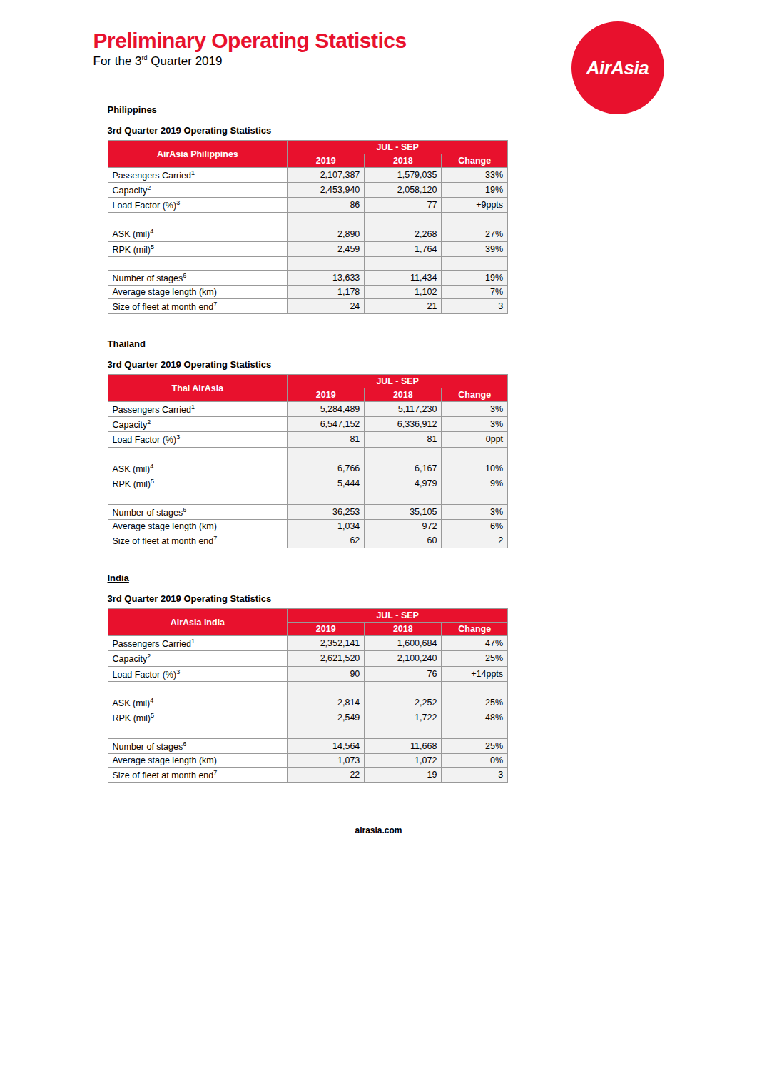Preliminary Operating Statistics
For the 3rd Quarter 2019
AirAsia
Philippines
3rd Quarter 2019 Operating Statistics
| AirAsia Philippines | JUL - SEP |
| --- | --- |
| 2019 | 2018 | Change |
| Passengers Carried 1 | 2,107,387 | 1,579,035 | 33% |
| Capacity 2 | 2,453,940 | 2,058,120 | 19% |
| Load Factor (%) 3 | 86 | 77 | +9ppts |
| ASK (mil) 4 | 2,890 | 2,268 | 27% |
| RPK (mil) 5 | 2,459 | 1,764 | 39% |
| Number of stages 6 | 13,633 | 11,434 | 19% |
| Average stage length (km) | 1,178 | 1,102 | 7% |
| Size of fleet at month end 7 | 24 | 21 | 3 |
Thailand
3rd Quarter 2019 Operating Statistics
| Thai AirAsia | JUL - SEP |
| --- | --- |
| 2019 | 2018 | Change |
| Passengers Carried 1 | 5,284,489 | 5,117,230 | 3% |
| Capacity 2 | 6,547,152 | 6,336,912 | 3% |
| Load Factor (%) 3 | 81 | 81 | 0ppt |
| ASK (mil) 4 | 6,766 | 6,167 | 10% |
| RPK (mil) 5 | 5,444 | 4,979 | 9% |
| Number of stages 6 | 36,253 | 35,105 | 3% |
| Average stage length (km) | 1,034 | 972 | 6% |
| Size of fleet at month end 7 | 62 | 60 | 2 |
India
3rd Quarter 2019 Operating Statistics
| AirAsia India | JUL - SEP |
| --- | --- |
| 2019 | 2018 | Change |
| Passengers Carried 1 | 2,352,141 | 1,600,684 | 47% |
| Capacity 2 | 2,621,520 | 2,100,240 | 25% |
| Load Factor (%) 3 | 90 | 76 | +14ppts |
| ASK (mil) 4 | 2,814 | 2,252 | 25% |
| RPK (mil) 5 | 2,549 | 1,722 | 48% |
| Number of stages 6 | 14,564 | 11,668 | 25% |
| Average stage length (km) | 1,073 | 1,072 | 0% |
| Size of fleet at month end 7 | 22 | 19 | 3 |
airasia.com